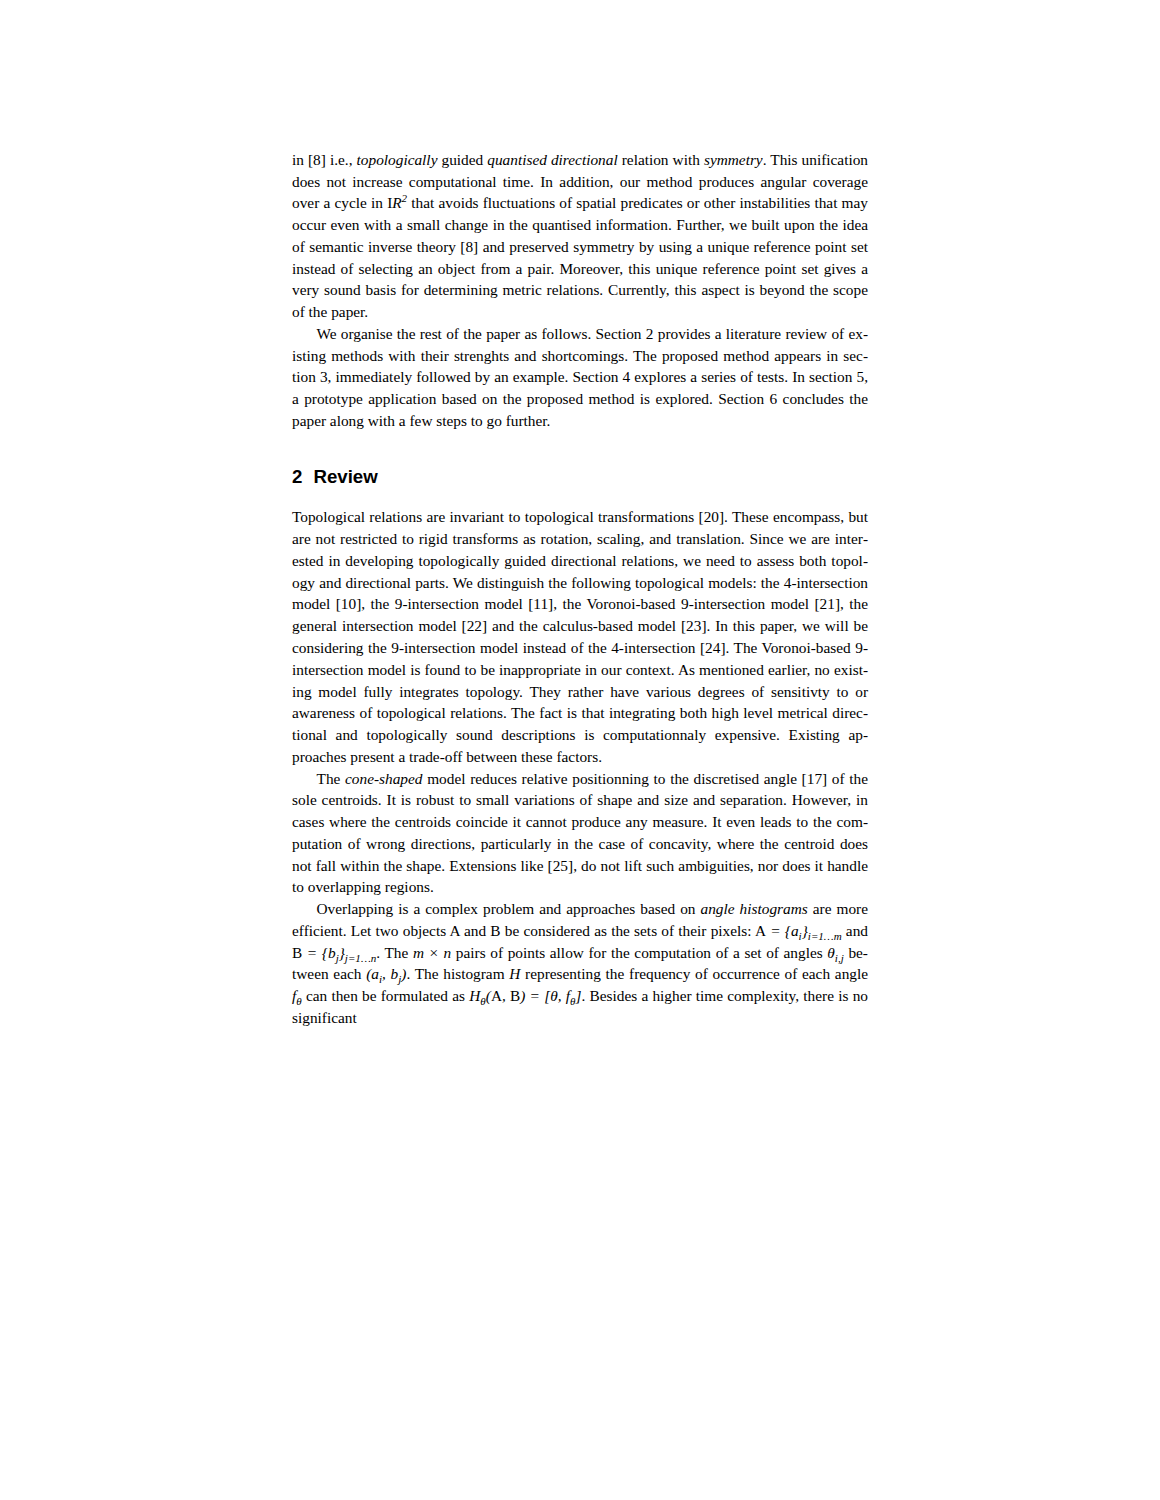in [8] i.e., topologically guided quantised directional relation with symmetry. This unification does not increase computational time. In addition, our method produces angular coverage over a cycle in IR2 that avoids fluctuations of spatial predicates or other instabilities that may occur even with a small change in the quantised information. Further, we built upon the idea of semantic inverse theory [8] and preserved symmetry by using a unique reference point set instead of selecting an object from a pair. Moreover, this unique reference point set gives a very sound basis for determining metric relations. Currently, this aspect is beyond the scope of the paper.
We organise the rest of the paper as follows. Section 2 provides a literature review of existing methods with their strenghts and shortcomings. The proposed method appears in section 3, immediately followed by an example. Section 4 explores a series of tests. In section 5, a prototype application based on the proposed method is explored. Section 6 concludes the paper along with a few steps to go further.
2 Review
Topological relations are invariant to topological transformations [20]. These encompass, but are not restricted to rigid transforms as rotation, scaling, and translation. Since we are interested in developing topologically guided directional relations, we need to assess both topology and directional parts. We distinguish the following topological models: the 4-intersection model [10], the 9-intersection model [11], the Voronoi-based 9-intersection model [21], the general intersection model [22] and the calculus-based model [23]. In this paper, we will be considering the 9-intersection model instead of the 4-intersection [24]. The Voronoi-based 9-intersection model is found to be inappropriate in our context. As mentioned earlier, no existing model fully integrates topology. They rather have various degrees of sensitivty to or awareness of topological relations. The fact is that integrating both high level metrical directional and topologically sound descriptions is computationnaly expensive. Existing approaches present a trade-off between these factors.
The cone-shaped model reduces relative positionning to the discretised angle [17] of the sole centroids. It is robust to small variations of shape and size and separation. However, in cases where the centroids coincide it cannot produce any measure. It even leads to the computation of wrong directions, particularly in the case of concavity, where the centroid does not fall within the shape. Extensions like [25], do not lift such ambiguities, nor does it handle to overlapping regions.
Overlapping is a complex problem and approaches based on angle histograms are more efficient. Let two objects A and B be considered as the sets of their pixels: A = {ai}i=1…m and B = {bj}j=1…n. The m × n pairs of points allow for the computation of a set of angles θi,j between each (ai, bj). The histogram H representing the frequency of occurrence of each angle fθ can then be formulated as Hθ(A, B) = [θ, fθ]. Besides a higher time complexity, there is no significant